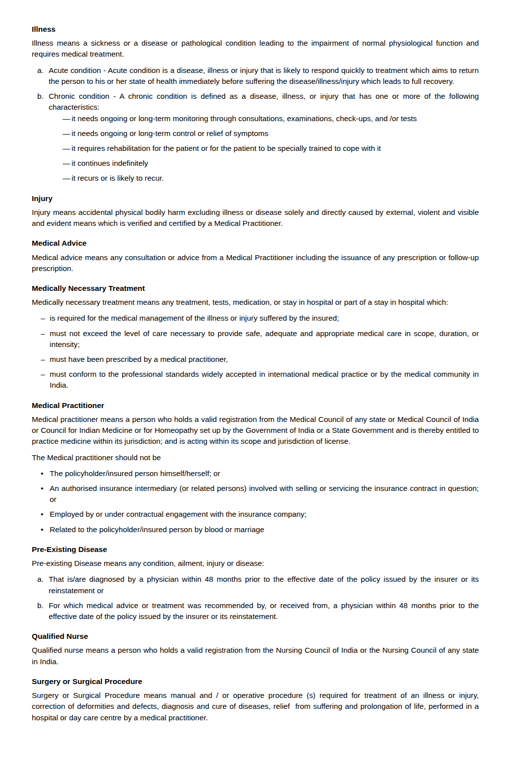Illness
Illness means a sickness or a disease or pathological condition leading to the impairment of normal physiological function and requires medical treatment.
Acute condition - Acute condition is a disease, illness or injury that is likely to respond quickly to treatment which aims to return the person to his or her state of health immediately before suffering the disease/illness/injury which leads to full recovery.
Chronic condition - A chronic condition is defined as a disease, illness, or injury that has one or more of the following characteristics:
it needs ongoing or long-term monitoring through consultations, examinations, check-ups, and /or tests
it needs ongoing or long-term control or relief of symptoms
it requires rehabilitation for the patient or for the patient to be specially trained to cope with it
it continues indefinitely
it recurs or is likely to recur.
Injury
Injury means accidental physical bodily harm excluding illness or disease solely and directly caused by external, violent and visible and evident means which is verified and certified by a Medical Practitioner.
Medical Advice
Medical advice means any consultation or advice from a Medical Practitioner including the issuance of any prescription or follow-up prescription.
Medically Necessary Treatment
Medically necessary treatment means any treatment, tests, medication, or stay in hospital or part of a stay in hospital which:
is required for the medical management of the illness or injury suffered by the insured;
must not exceed the level of care necessary to provide safe, adequate and appropriate medical care in scope, duration, or intensity;
must have been prescribed by a medical practitioner,
must conform to the professional standards widely accepted in international medical practice or by the medical community in India.
Medical Practitioner
Medical practitioner means a person who holds a valid registration from the Medical Council of any state or Medical Council of India or Council for Indian Medicine or for Homeopathy set up by the Government of India or a State Government and is thereby entitled to practice medicine within its jurisdiction; and is acting within its scope and jurisdiction of license.
The Medical practitioner should not be
The policyholder/insured person himself/herself; or
An authorised insurance intermediary (or related persons) involved with selling or servicing the insurance contract in question; or
Employed by or under contractual engagement with the insurance company;
Related to the policyholder/insured person by blood or marriage
Pre-Existing Disease
Pre-existing Disease means any condition, ailment, injury or disease:
That is/are diagnosed by a physician within 48 months prior to the effective date of the policy issued by the insurer or its reinstatement or
For which medical advice or treatment was recommended by, or received from, a physician within 48 months prior to the effective date of the policy issued by the insurer or its reinstatement.
Qualified Nurse
Qualified nurse means a person who holds a valid registration from the Nursing Council of India or the Nursing Council of any state in India.
Surgery or Surgical Procedure
Surgery or Surgical Procedure means manual and / or operative procedure (s) required for treatment of an illness or injury, correction of deformities and defects, diagnosis and cure of diseases, relief from suffering and prolongation of life, performed in a hospital or day care centre by a medical practitioner.